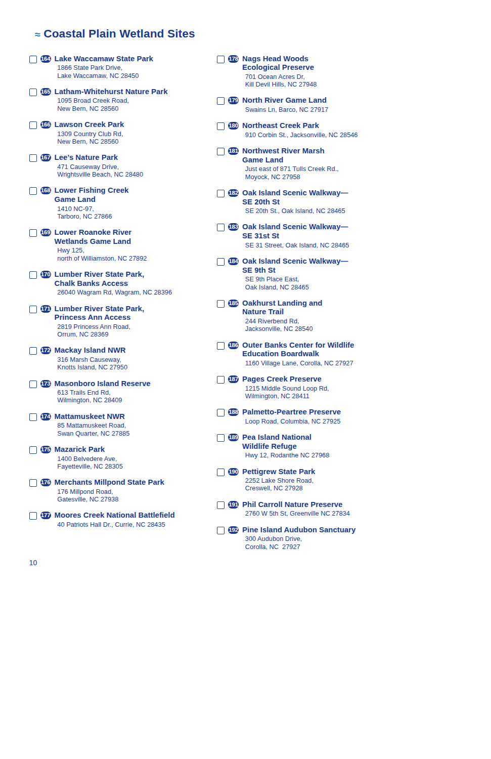≈Coastal Plain Wetland Sites
164
Lake Waccamaw State Park
1866 State Park Drive,
Lake Waccamaw, NC 28450
165
Latham-Whitehurst Nature Park
1095 Broad Creek Road,
New Bern, NC 28560
166
Lawson Creek Park
1309 Country Club Rd,
New Bern, NC 28560
167
Lee’s Nature Park
471 Causeway Drive,
Wrightsville Beach, NC 28480
168
Lower Fishing Creek
Game Land
1410 NC-97,
Tarboro, NC 27866
169
Lower Roanoke River
Wetlands Game Land
Hwy 125,
north of Williamston, NC 27892
170
Lumber River State Park,
Chalk Banks Access
26040 Wagram Rd, Wagram, NC 28396
171
Lumber River State Park,
Princess Ann Access
2819 Princess Ann Road,
Orrum, NC 28369
172
Mackay Island NWR
316 Marsh Causeway,
Knotts Island, NC 27950
173
Masonboro Island Reserve
613 Trails End Rd,
Wilmington, NC 28409
174
Mattamuskeet NWR
85 Mattamuskeet Road,
Swan Quarter, NC 27885
175
Mazarick Park
1400 Belvedere Ave,
Fayetteville, NC 28305
176
Merchants Millpond State Park
176 Millpond Road,
Gatesville, NC 27938
177
Moores Creek National Battlefield
40 Patriots Hall Dr., Currie, NC 28435
178
Nags Head Woods
Ecological Preserve
701 Ocean Acres Dr,
Kill Devil Hills, NC 27948
179
North River Game Land
Swains Ln, Barco, NC 27917
180
Northeast Creek Park
910 Corbin St., Jacksonville, NC 28546
181
Northwest River Marsh
Game Land
Just east of 871 Tulls Creek Rd.,
Moyock, NC 27958
182
Oak Island Scenic Walkway—
SE 20th St
SE 20th St., Oak Island, NC 28465
183
Oak Island Scenic Walkway—
SE 31st St
SE 31 Street, Oak Island, NC 28465
184
Oak Island Scenic Walkway—
SE 9th St
SE 9th Place East,
Oak Island, NC 28465
185
Oakhurst Landing and
Nature Trail
244 Riverbend Rd,
Jacksonville, NC 28540
186
Outer Banks Center for Wildlife
Education Boardwalk
1160 Village Lane, Corolla, NC 27927
187
Pages Creek Preserve
1215 Middle Sound Loop Rd,
Wilmington, NC 28411
188
Palmetto-Peartree Preserve
Loop Road, Columbia, NC 27925
189
Pea Island National
Wildlife Refuge
Hwy 12, Rodanthe NC 27968
190
Pettigrew State Park
2252 Lake Shore Road,
Creswell, NC 27928
191
Phil Carroll Nature Preserve
2760 W 5th St, Greenville NC 27834
192
Pine Island Audubon Sanctuary
300 Audubon Drive,
Corolla, NC 27927
10